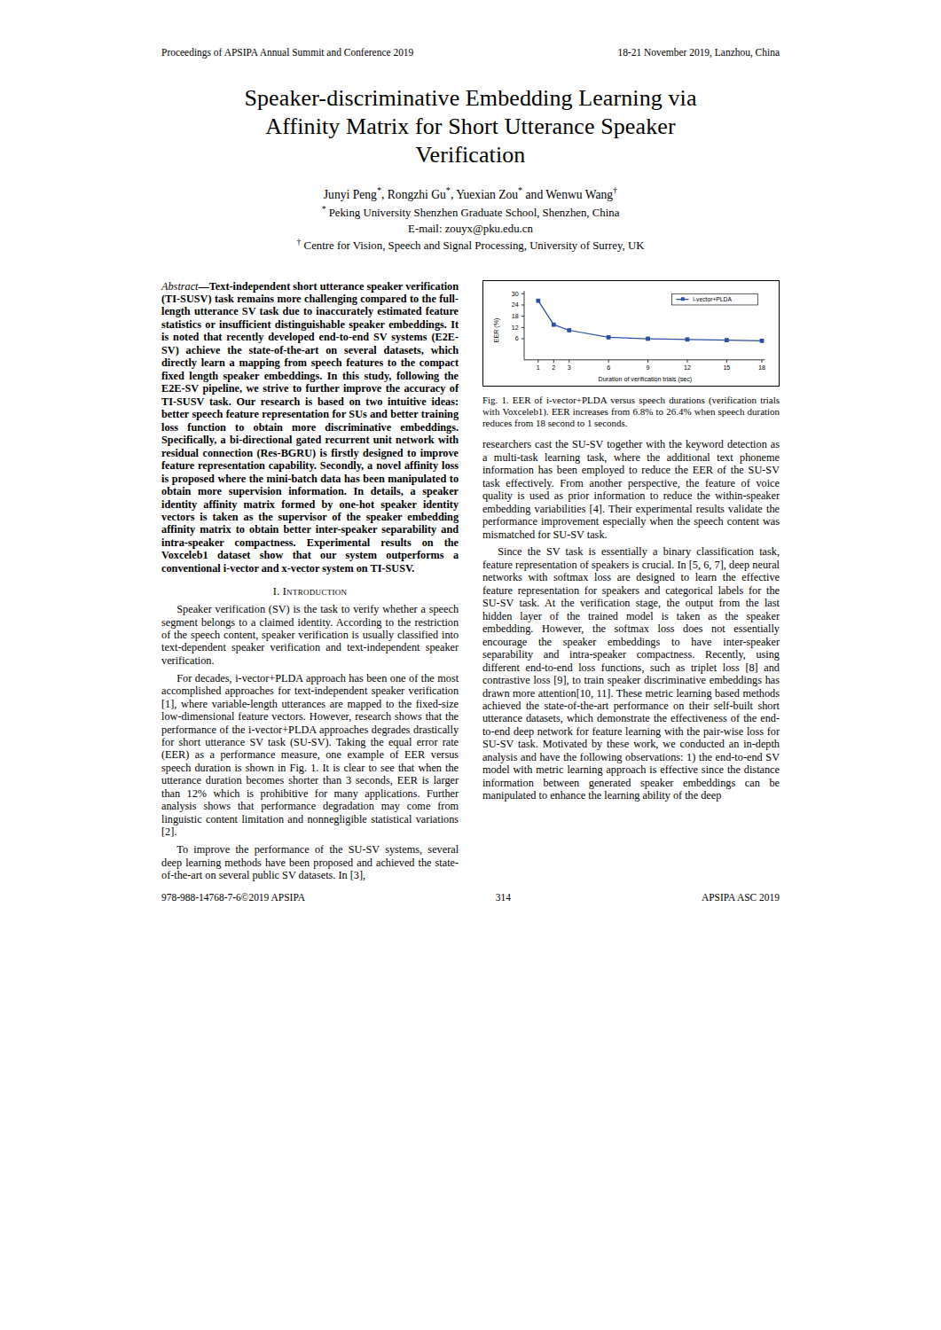Proceedings of APSIPA Annual Summit and Conference 2019
18-21 November 2019, Lanzhou, China
Speaker-discriminative Embedding Learning via
Affinity Matrix for Short Utterance Speaker
Verification
Junyi Peng*, Rongzhi Gu*, Yuexian Zou* and Wenwu Wang†
* Peking University Shenzhen Graduate School, Shenzhen, China
E-mail: zouyx@pku.edu.cn
† Centre for Vision, Speech and Signal Processing, University of Surrey, UK
Abstract—Text-independent short utterance speaker verification (TI-SUSV) task remains more challenging compared to the full-length utterance SV task due to inaccurately estimated feature statistics or insufficient distinguishable speaker embeddings. It is noted that recently developed end-to-end SV systems (E2E-SV) achieve the state-of-the-art on several datasets, which directly learn a mapping from speech features to the compact fixed length speaker embeddings. In this study, following the E2E-SV pipeline, we strive to further improve the accuracy of TI-SUSV task. Our research is based on two intuitive ideas: better speech feature representation for SUs and better training loss function to obtain more discriminative embeddings. Specifically, a bi-directional gated recurrent unit network with residual connection (Res-BGRU) is firstly designed to improve feature representation capability. Secondly, a novel affinity loss is proposed where the mini-batch data has been manipulated to obtain more supervision information. In details, a speaker identity affinity matrix formed by one-hot speaker identity vectors is taken as the supervisor of the speaker embedding affinity matrix to obtain better inter-speaker separability and intra-speaker compactness. Experimental results on the Voxceleb1 dataset show that our system outperforms a conventional i-vector and x-vector system on TI-SUSV.
I. Introduction
Speaker verification (SV) is the task to verify whether a speech segment belongs to a claimed identity. According to the restriction of the speech content, speaker verification is usually classified into text-dependent speaker verification and text-independent speaker verification.
For decades, i-vector+PLDA approach has been one of the most accomplished approaches for text-independent speaker verification [1], where variable-length utterances are mapped to the fixed-size low-dimensional feature vectors. However, research shows that the performance of the i-vector+PLDA approaches degrades drastically for short utterance SV task (SU-SV). Taking the equal error rate (EER) as a performance measure, one example of EER versus speech duration is shown in Fig. 1. It is clear to see that when the utterance duration becomes shorter than 3 seconds, EER is larger than 12% which is prohibitive for many applications. Further analysis shows that performance degradation may come from linguistic content limitation and nonnegligible statistical variations [2].
To improve the performance of the SU-SV systems, several deep learning methods have been proposed and achieved the state-of-the-art on several public SV datasets. In [3],
30 24 18 12 6 EER (%) 1 2 3 6 9 12 15 18 Duration of verification trials (sec) i-vector+PLDA
Fig. 1. EER of i-vector+PLDA versus speech durations (verification trials with Voxceleb1). EER increases from 6.8% to 26.4% when speech duration reduces from 18 second to 1 seconds.
researchers cast the SU-SV together with the keyword detection as a multi-task learning task, where the additional text phoneme information has been employed to reduce the EER of the SU-SV task effectively. From another perspective, the feature of voice quality is used as prior information to reduce the within-speaker embedding variabilities [4]. Their experimental results validate the performance improvement especially when the speech content was mismatched for SU-SV task.
Since the SV task is essentially a binary classification task, feature representation of speakers is crucial. In [5, 6, 7], deep neural networks with softmax loss are designed to learn the effective feature representation for speakers and categorical labels for the SU-SV task. At the verification stage, the output from the last hidden layer of the trained model is taken as the speaker embedding. However, the softmax loss does not essentially encourage the speaker embeddings to have inter-speaker separability and intra-speaker compactness. Recently, using different end-to-end loss functions, such as triplet loss [8] and contrastive loss [9], to train speaker discriminative embeddings has drawn more attention[10, 11]. These metric learning based methods achieved the state-of-the-art performance on their self-built short utterance datasets, which demonstrate the effectiveness of the end-to-end deep network for feature learning with the pair-wise loss for SU-SV task. Motivated by these work, we conducted an in-depth analysis and have the following observations: 1) the end-to-end SV model with metric learning approach is effective since the distance information between generated speaker embeddings can be manipulated to enhance the learning ability of the deep
978-988-14768-7-6©2019 APSIPA
314
APSIPA ASC 2019